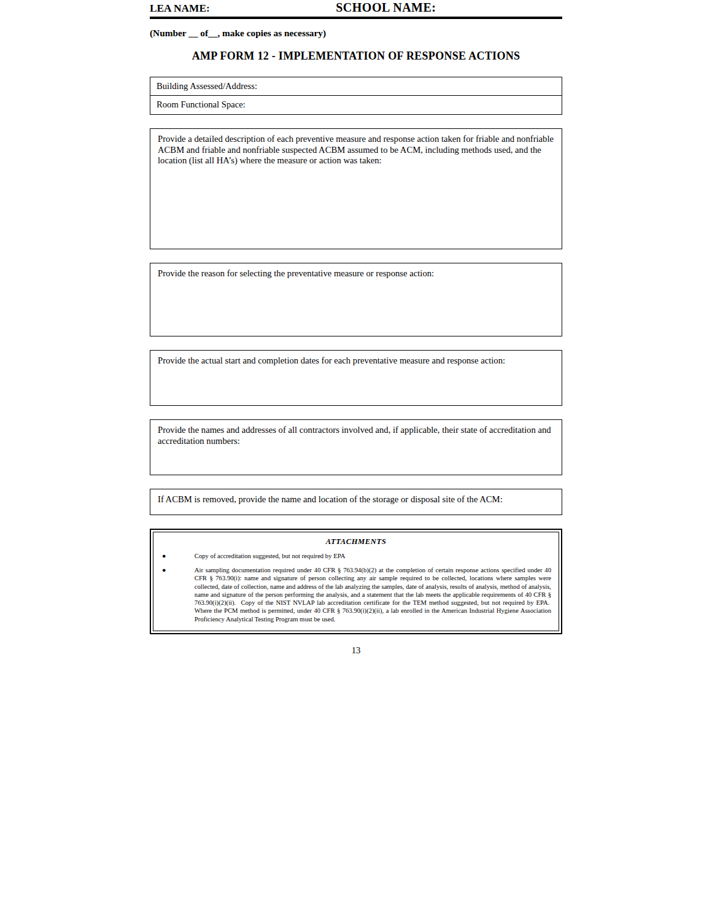LEA NAME:
SCHOOL NAME:
(Number __ of__, make copies as necessary)
AMP FORM 12 - IMPLEMENTATION OF RESPONSE ACTIONS
Building Assessed/Address:
Room Functional Space:
Provide a detailed description of each preventive measure and response action taken for friable and nonfriable ACBM and friable and nonfriable suspected ACBM assumed to be ACM, including methods used, and the location (list all HA’s) where the measure or action was taken:
Provide the reason for selecting the preventative measure or response action:
Provide the actual start and completion dates for each preventative measure and response action:
Provide the names and addresses of all contractors involved and, if applicable, their state of accreditation and accreditation numbers:
If ACBM is removed, provide the name and location of the storage or disposal site of the ACM:
ATTACHMENTS
● Copy of accreditation suggested, but not required by EPA
● Air sampling documentation required under 40 CFR § 763.94(b)(2) at the completion of certain response actions specified under 40 CFR § 763.90(i): name and signature of person collecting any air sample required to be collected, locations where samples were collected, date of collection, name and address of the lab analyzing the samples, date of analysis, results of analysis, method of analysis, name and signature of the person performing the analysis, and a statement that the lab meets the applicable requirements of 40 CFR § 763.90(i)(2)(ii). Copy of the NIST NVLAP lab accreditation certificate for the TEM method suggested, but not required by EPA. Where the PCM method is permitted, under 40 CFR § 763.90(i)(2)(ii), a lab enrolled in the American Industrial Hygiene Association Proficiency Analytical Testing Program must be used.
13